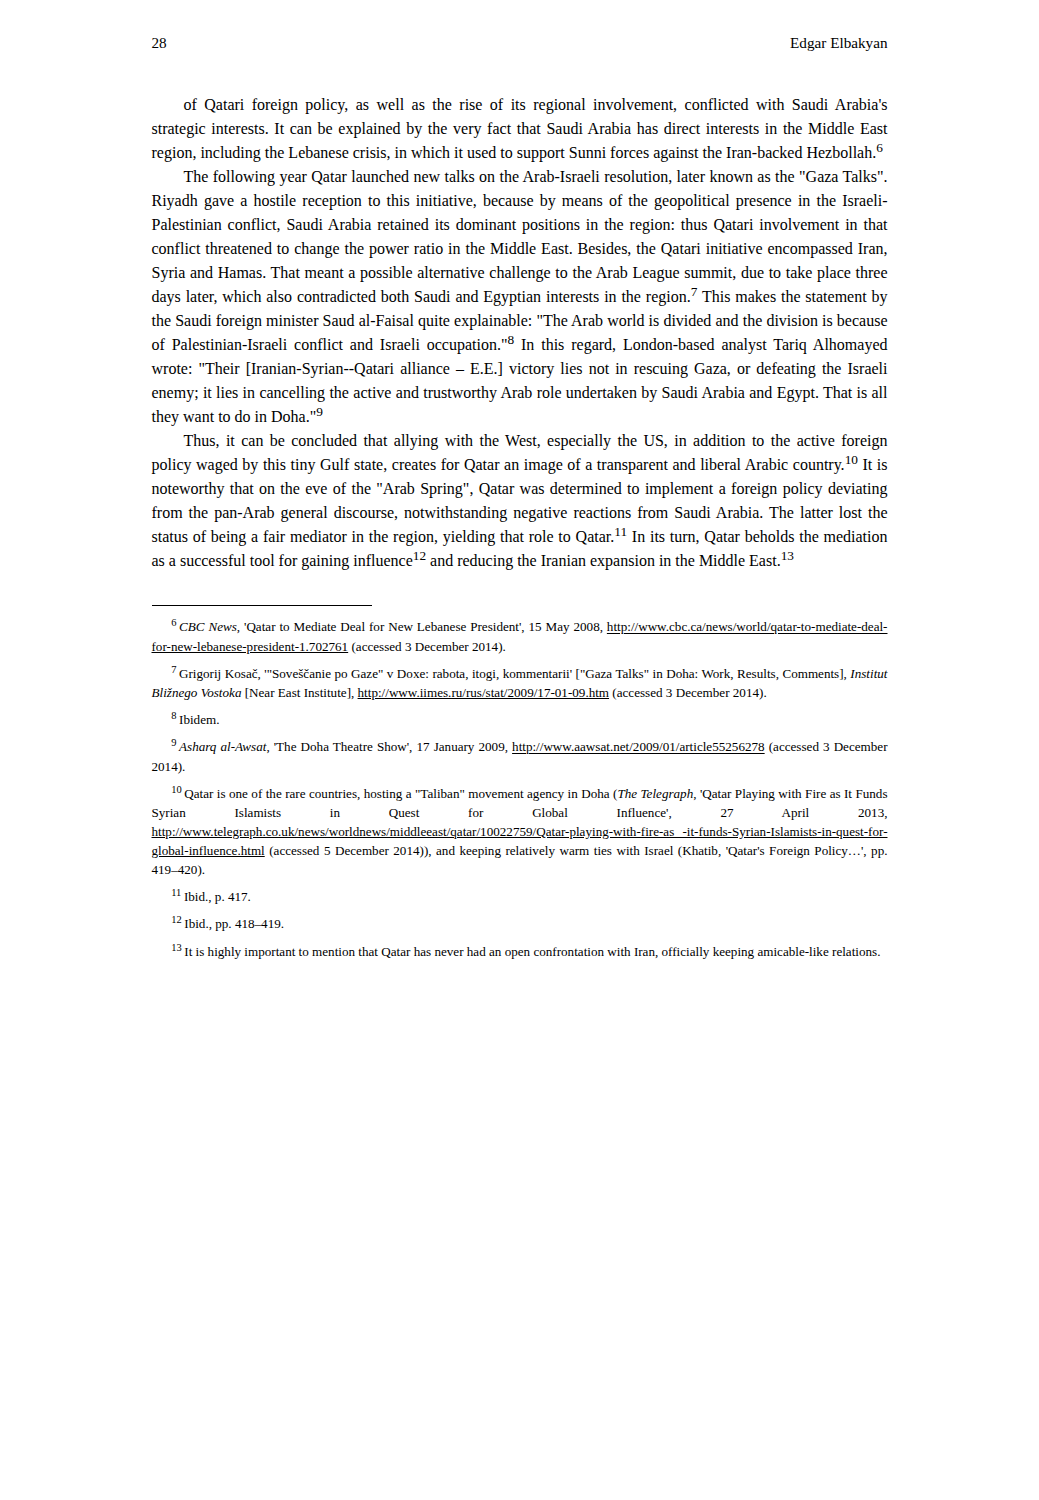28 Edgar Elbakyan
of Qatari foreign policy, as well as the rise of its regional involvement, conflicted with Saudi Arabia's strategic interests. It can be explained by the very fact that Saudi Arabia has direct interests in the Middle East region, including the Lebanese crisis, in which it used to support Sunni forces against the Iran-backed Hezbollah.6
The following year Qatar launched new talks on the Arab-Israeli resolution, later known as the "Gaza Talks". Riyadh gave a hostile reception to this initiative, because by means of the geopolitical presence in the Israeli-Palestinian conflict, Saudi Arabia retained its dominant positions in the region: thus Qatari involvement in that conflict threatened to change the power ratio in the Middle East. Besides, the Qatari initiative encompassed Iran, Syria and Hamas. That meant a possible alternative challenge to the Arab League summit, due to take place three days later, which also contradicted both Saudi and Egyptian interests in the region.7 This makes the statement by the Saudi foreign minister Saud al-Faisal quite explainable: "The Arab world is divided and the division is because of Palestinian-Israeli conflict and Israeli occupation."8 In this regard, London-based analyst Tariq Alhomayed wrote: "Their [Iranian-Syrian--Qatari alliance – E.E.] victory lies not in rescuing Gaza, or defeating the Israeli enemy; it lies in cancelling the active and trustworthy Arab role undertaken by Saudi Arabia and Egypt. That is all they want to do in Doha."9
Thus, it can be concluded that allying with the West, especially the US, in addition to the active foreign policy waged by this tiny Gulf state, creates for Qatar an image of a transparent and liberal Arabic country.10 It is noteworthy that on the eve of the "Arab Spring", Qatar was determined to implement a foreign policy deviating from the pan-Arab general discourse, notwithstanding negative reactions from Saudi Arabia. The latter lost the status of being a fair mediator in the region, yielding that role to Qatar.11 In its turn, Qatar beholds the mediation as a successful tool for gaining influence12 and reducing the Iranian expansion in the Middle East.13
6 CBC News, 'Qatar to Mediate Deal for New Lebanese President', 15 May 2008, http://www.cbc.ca/news/world/qatar-to-mediate-deal-for-new-lebanese-president-1.702761 (accessed 3 December 2014).
7 Grigorij Kosač, '"Soveščanie po Gaze" v Doxe: rabota, itogi, kommentarii' ["Gaza Talks" in Doha: Work, Results, Comments], Institut Bližnego Vostoka [Near East Institute], http://www.iimes.ru/rus/stat/2009/17-01-09.htm (accessed 3 December 2014).
8 Ibidem.
9 Asharq al-Awsat, 'The Doha Theatre Show', 17 January 2009, http://www.aawsat.net/2009/01/article55256278 (accessed 3 December 2014).
10 Qatar is one of the rare countries, hosting a "Taliban" movement agency in Doha (The Telegraph, 'Qatar Playing with Fire as It Funds Syrian Islamists in Quest for Global Influence', 27 April 2013, http://www.telegraph.co.uk/news/worldnews/middleeast/qatar/10022759/Qatar-playing-with-fire-as -it-funds-Syrian-Islamists-in-quest-for-global-influence.html (accessed 5 December 2014)), and keeping relatively warm ties with Israel (Khatib, 'Qatar's Foreign Policy…', pp. 419–420).
11 Ibid., p. 417.
12 Ibid., pp. 418–419.
13 It is highly important to mention that Qatar has never had an open confrontation with Iran, officially keeping amicable-like relations.